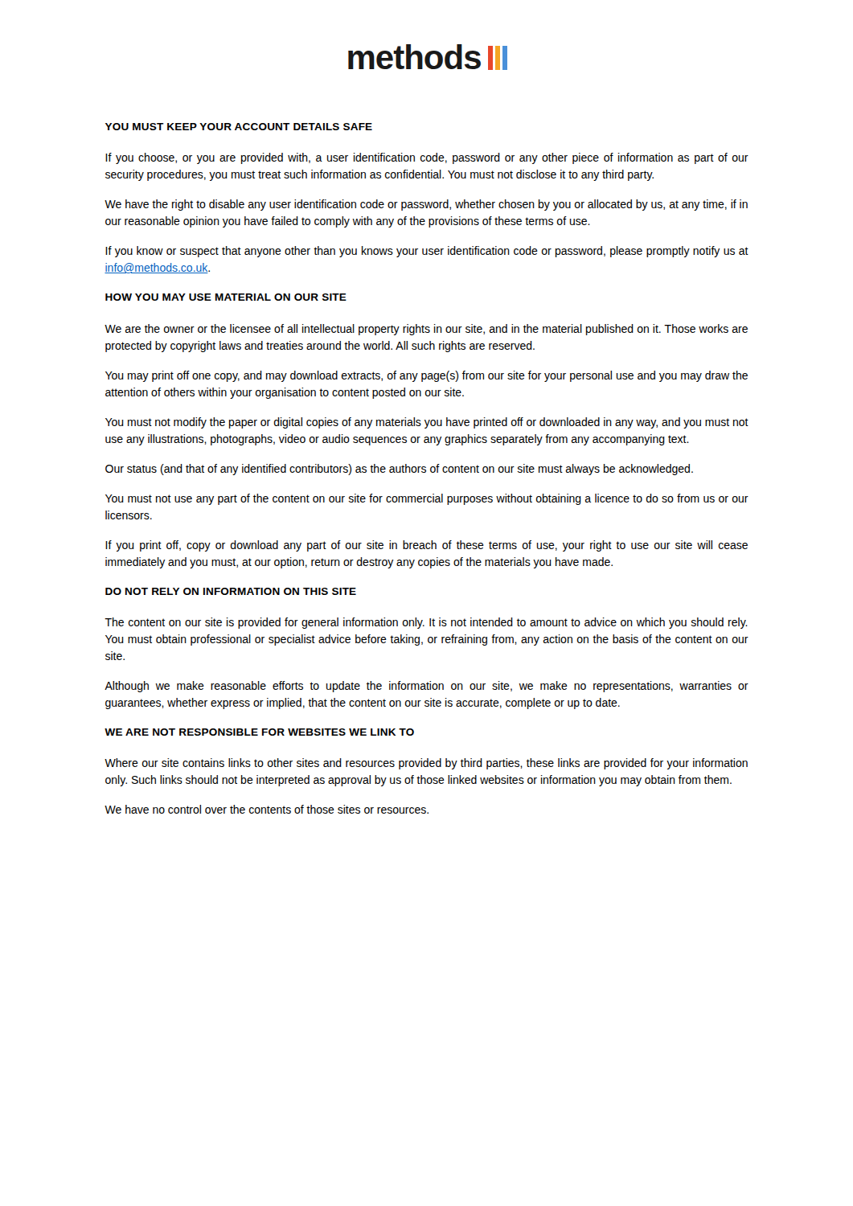methods
You must keep your account details safe
If you choose, or you are provided with, a user identification code, password or any other piece of information as part of our security procedures, you must treat such information as confidential. You must not disclose it to any third party.
We have the right to disable any user identification code or password, whether chosen by you or allocated by us, at any time, if in our reasonable opinion you have failed to comply with any of the provisions of these terms of use.
If you know or suspect that anyone other than you knows your user identification code or password, please promptly notify us at info@methods.co.uk.
How you may use material on our site
We are the owner or the licensee of all intellectual property rights in our site, and in the material published on it. Those works are protected by copyright laws and treaties around the world. All such rights are reserved.
You may print off one copy, and may download extracts, of any page(s) from our site for your personal use and you may draw the attention of others within your organisation to content posted on our site.
You must not modify the paper or digital copies of any materials you have printed off or downloaded in any way, and you must not use any illustrations, photographs, video or audio sequences or any graphics separately from any accompanying text.
Our status (and that of any identified contributors) as the authors of content on our site must always be acknowledged.
You must not use any part of the content on our site for commercial purposes without obtaining a licence to do so from us or our licensors.
If you print off, copy or download any part of our site in breach of these terms of use, your right to use our site will cease immediately and you must, at our option, return or destroy any copies of the materials you have made.
Do not rely on information on this site
The content on our site is provided for general information only. It is not intended to amount to advice on which you should rely. You must obtain professional or specialist advice before taking, or refraining from, any action on the basis of the content on our site.
Although we make reasonable efforts to update the information on our site, we make no representations, warranties or guarantees, whether express or implied, that the content on our site is accurate, complete or up to date.
We are not responsible for websites we link to
Where our site contains links to other sites and resources provided by third parties, these links are provided for your information only. Such links should not be interpreted as approval by us of those linked websites or information you may obtain from them.
We have no control over the contents of those sites or resources.